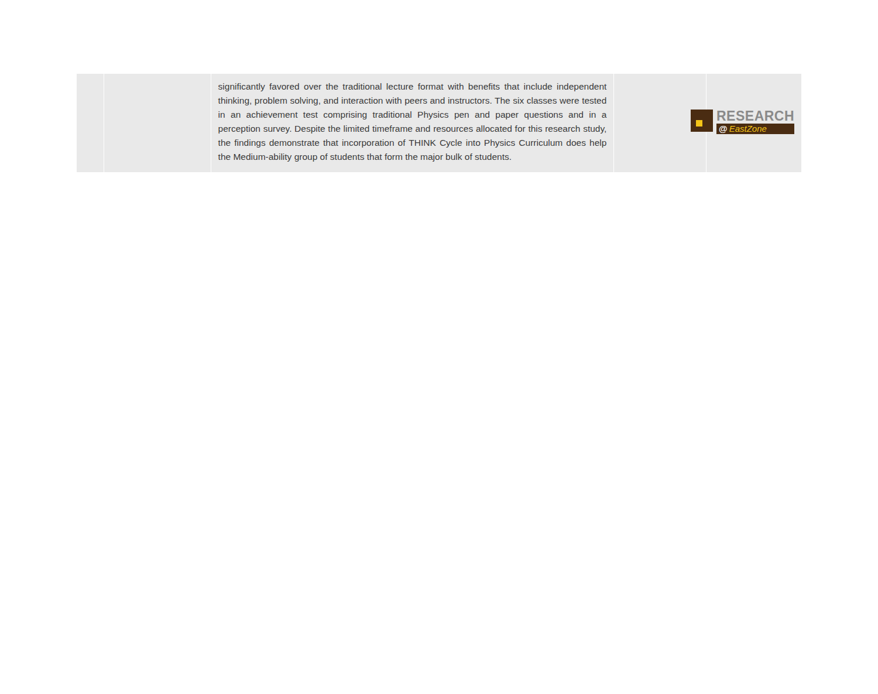RESEARCH
@EastZone
| | | significantly favored over the traditional lecture format with benefits that include independent thinking, problem solving, and interaction with peers and instructors. The six classes were tested in an achievement test comprising traditional Physics pen and paper questions and in a perception survey. Despite the limited timeframe and resources allocated for this research study, the findings demonstrate that incorporation of THINK Cycle into Physics Curriculum does help the Medium-ability group of students that form the major bulk of students. | | |